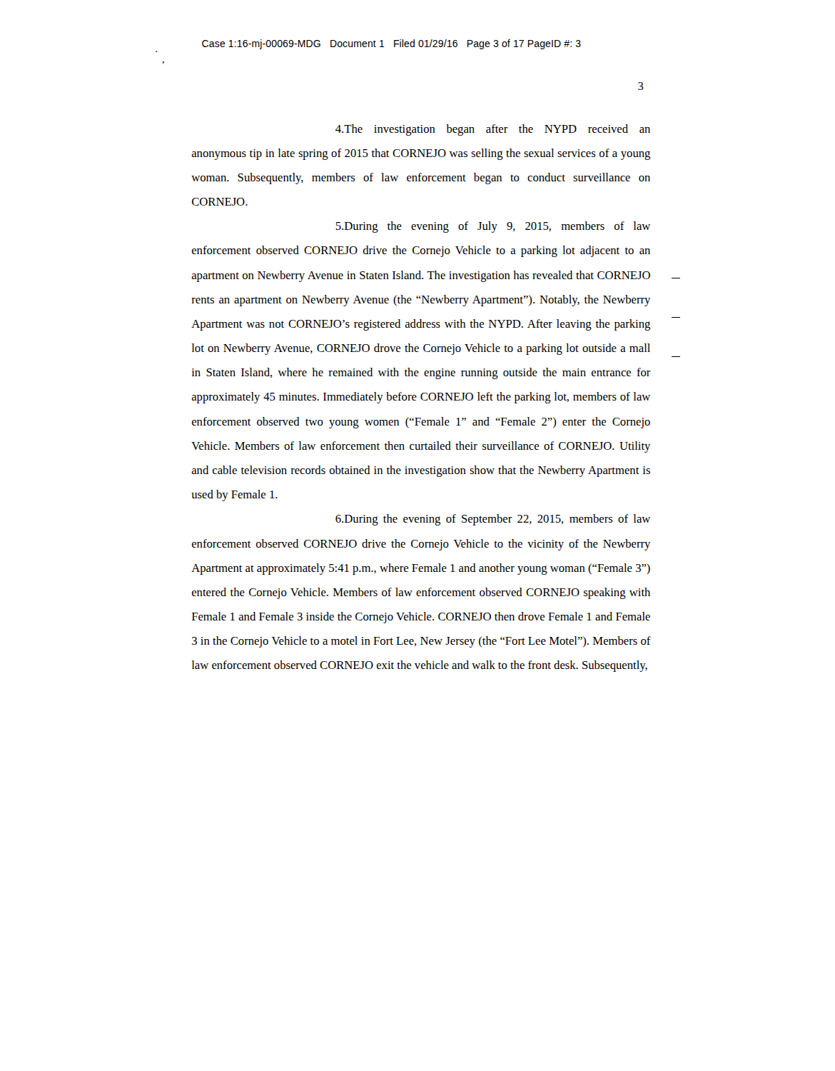.
,
Case 1:16-mj-00069-MDG Document 1 Filed 01/29/16 Page 3 of 17 PageID #: 3
3
4. The investigation began after the NYPD received an anonymous tip in late spring of 2015 that CORNEJO was selling the sexual services of a young woman. Subsequently, members of law enforcement began to conduct surveillance on CORNEJO.
5. During the evening of July 9, 2015, members of law enforcement observed CORNEJO drive the Cornejo Vehicle to a parking lot adjacent to an apartment on Newberry Avenue in Staten Island. The investigation has revealed that CORNEJO rents an apartment on Newberry Avenue (the “Newberry Apartment”). Notably, the Newberry Apartment was not CORNEJO’s registered address with the NYPD. After leaving the parking lot on Newberry Avenue, CORNEJO drove the Cornejo Vehicle to a parking lot outside a mall in Staten Island, where he remained with the engine running outside the main entrance for approximately 45 minutes. Immediately before CORNEJO left the parking lot, members of law enforcement observed two young women (“Female 1” and “Female 2”) enter the Cornejo Vehicle. Members of law enforcement then curtailed their surveillance of CORNEJO. Utility and cable television records obtained in the investigation show that the Newberry Apartment is used by Female 1.
6. During the evening of September 22, 2015, members of law enforcement observed CORNEJO drive the Cornejo Vehicle to the vicinity of the Newberry Apartment at approximately 5:41 p.m., where Female 1 and another young woman (“Female 3”) entered the Cornejo Vehicle. Members of law enforcement observed CORNEJO speaking with Female 1 and Female 3 inside the Cornejo Vehicle. CORNEJO then drove Female 1 and Female 3 in the Cornejo Vehicle to a motel in Fort Lee, New Jersey (the “Fort Lee Motel”). Members of law enforcement observed CORNEJO exit the vehicle and walk to the front desk. Subsequently,